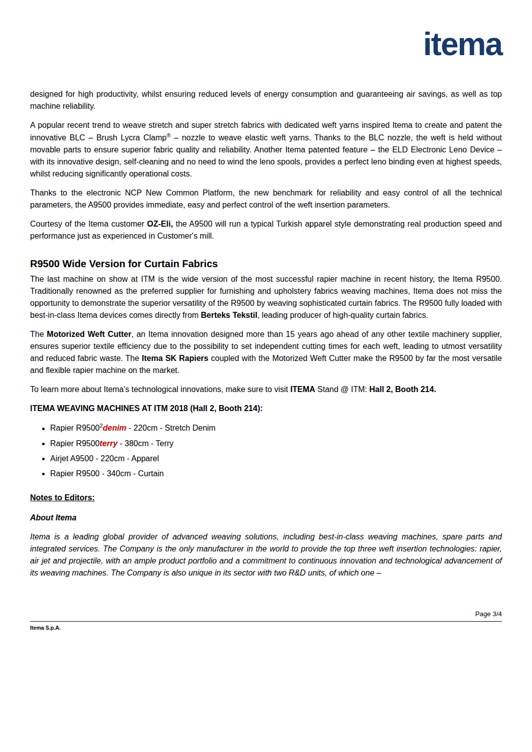itema
designed for high productivity, whilst ensuring reduced levels of energy consumption and guaranteeing air savings, as well as top machine reliability.
A popular recent trend to weave stretch and super stretch fabrics with dedicated weft yarns inspired Itema to create and patent the innovative BLC – Brush Lycra Clamp® – nozzle to weave elastic weft yarns. Thanks to the BLC nozzle, the weft is held without movable parts to ensure superior fabric quality and reliability. Another Itema patented feature – the ELD Electronic Leno Device – with its innovative design, self-cleaning and no need to wind the leno spools, provides a perfect leno binding even at highest speeds, whilst reducing significantly operational costs.
Thanks to the electronic NCP New Common Platform, the new benchmark for reliability and easy control of all the technical parameters, the A9500 provides immediate, easy and perfect control of the weft insertion parameters.
Courtesy of the Itema customer OZ-Eli, the A9500 will run a typical Turkish apparel style demonstrating real production speed and performance just as experienced in Customer's mill.
R9500 Wide Version for Curtain Fabrics
The last machine on show at ITM is the wide version of the most successful rapier machine in recent history, the Itema R9500. Traditionally renowned as the preferred supplier for furnishing and upholstery fabrics weaving machines, Itema does not miss the opportunity to demonstrate the superior versatility of the R9500 by weaving sophisticated curtain fabrics. The R9500 fully loaded with best-in-class Itema devices comes directly from Berteks Tekstil, leading producer of high-quality curtain fabrics.
The Motorized Weft Cutter, an Itema innovation designed more than 15 years ago ahead of any other textile machinery supplier, ensures superior textile efficiency due to the possibility to set independent cutting times for each weft, leading to utmost versatility and reduced fabric waste. The Itema SK Rapiers coupled with the Motorized Weft Cutter make the R9500 by far the most versatile and flexible rapier machine on the market.
To learn more about Itema's technological innovations, make sure to visit ITEMA Stand @ ITM: Hall 2, Booth 214.
ITEMA WEAVING MACHINES AT ITM 2018 (Hall 2, Booth 214):
Rapier R95002denim - 220cm - Stretch Denim
Rapier R9500terry - 380cm - Terry
Airjet A9500 - 220cm - Apparel
Rapier R9500 - 340cm - Curtain
Notes to Editors:
About Itema
Itema is a leading global provider of advanced weaving solutions, including best-in-class weaving machines, spare parts and integrated services. The Company is the only manufacturer in the world to provide the top three weft insertion technologies: rapier, air jet and projectile, with an ample product portfolio and a commitment to continuous innovation and technological advancement of its weaving machines. The Company is also unique in its sector with two R&D units, of which one –
Page 3/4
Itema S.p.A.